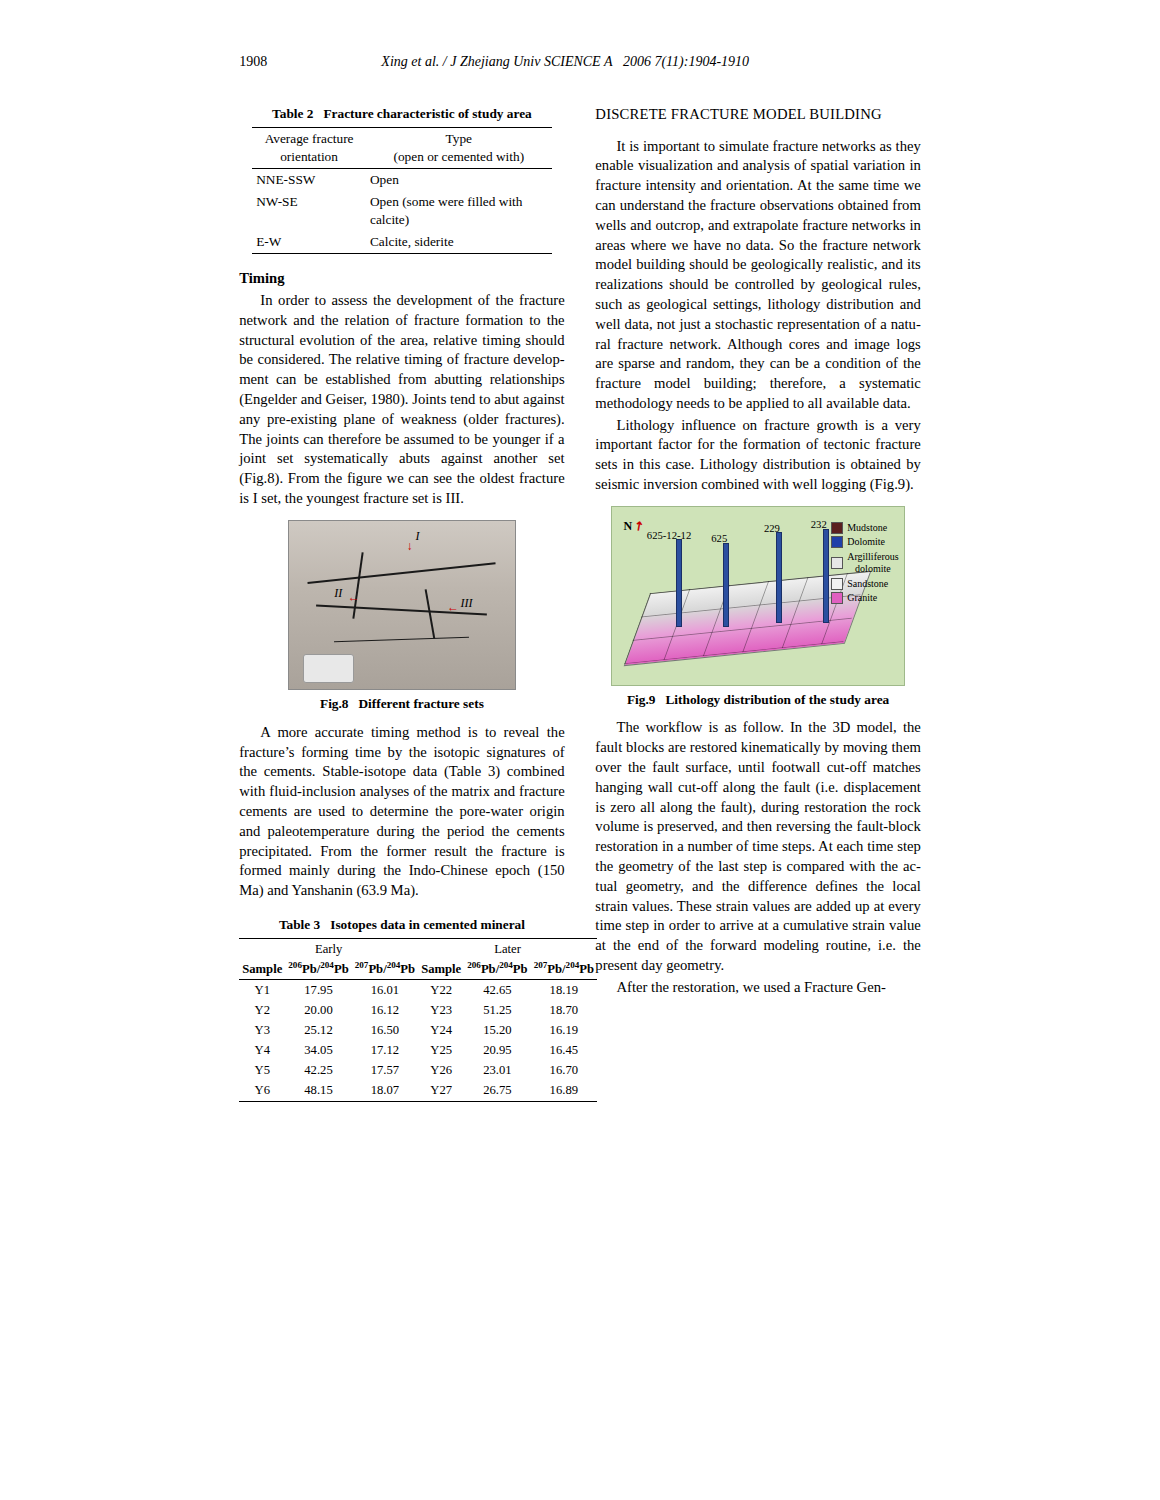1908
Xing et al. / J Zhejiang Univ SCIENCE A 2006 7(11):1904-1910
Table 2 Fracture characteristic of study area
| Average fracture orientation | Type (open or cemented with) |
| --- | --- |
| NNE-SSW | Open |
| NW-SE | Open (some were filled with calcite) |
| E-W | Calcite, siderite |
Timing
In order to assess the development of the fracture network and the relation of fracture formation to the structural evolution of the area, relative timing should be considered. The relative timing of fracture development can be established from abutting relationships (Engelder and Geiser, 1980). Joints tend to abut against any pre-existing plane of weakness (older fractures). The joints can therefore be assumed to be younger if a joint set systematically abuts against another set (Fig.8). From the figure we can see the oldest fracture is I set, the youngest fracture set is III.
↓
I
←
II
←
III
Fig.8 Different fracture sets
A more accurate timing method is to reveal the fracture’s forming time by the isotopic signatures of the cements. Stable-isotope data (Table 3) combined with fluid-inclusion analyses of the matrix and fracture cements are used to determine the pore-water origin and paleotemperature during the period the cements precipitated. From the former result the fracture is formed mainly during the Indo-Chinese epoch (150 Ma) and Yanshanin (63.9 Ma).
Table 3 Isotopes data in cemented mineral
| Early | Later |
| --- | --- |
| Sample | 206 Pb/ 204 Pb | 207 Pb/ 204 Pb | Sample | 206 Pb/ 204 Pb | 207 Pb/ 204 Pb |
| Y1 | 17.95 | 16.01 | Y22 | 42.65 | 18.19 |
| Y2 | 20.00 | 16.12 | Y23 | 51.25 | 18.70 |
| Y3 | 25.12 | 16.50 | Y24 | 15.20 | 16.19 |
| Y4 | 34.05 | 17.12 | Y25 | 20.95 | 16.45 |
| Y5 | 42.25 | 17.57 | Y26 | 23.01 | 16.70 |
| Y6 | 48.15 | 18.07 | Y27 | 26.75 | 16.89 |
Discrete fracture model building
It is important to simulate fracture networks as they enable visualization and analysis of spatial variation in fracture intensity and orientation. At the same time we can understand the fracture observations obtained from wells and outcrop, and extrapolate fracture networks in areas where we have no data. So the fracture network model building should be geologically realistic, and its realizations should be controlled by geological rules, such as geological settings, lithology distribution and well data, not just a stochastic representation of a natural fracture network. Although cores and image logs are sparse and random, they can be a condition of the fracture model building; therefore, a systematic methodology needs to be applied to all available data.
Lithology influence on fracture growth is a very important factor for the formation of tectonic fracture sets in this case. Lithology distribution is obtained by seismic inversion combined with well logging (Fig.9).
N↗
625-12-12
625
229
232
Mudstone
Dolomite
Argilliferous
dolomite
Sandstone
Granite
Fig.9 Lithology distribution of the study area
The workflow is as follow. In the 3D model, the fault blocks are restored kinematically by moving them over the fault surface, until footwall cut-off matches hanging wall cut-off along the fault (i.e. displacement is zero all along the fault), during restoration the rock volume is preserved, and then reversing the fault-block restoration in a number of time steps. At each time step the geometry of the last step is compared with the actual geometry, and the difference defines the local strain values. These strain values are added up at every time step in order to arrive at a cumulative strain value at the end of the forward modeling routine, i.e. the present day geometry.
After the restoration, we used a Fracture Gen-